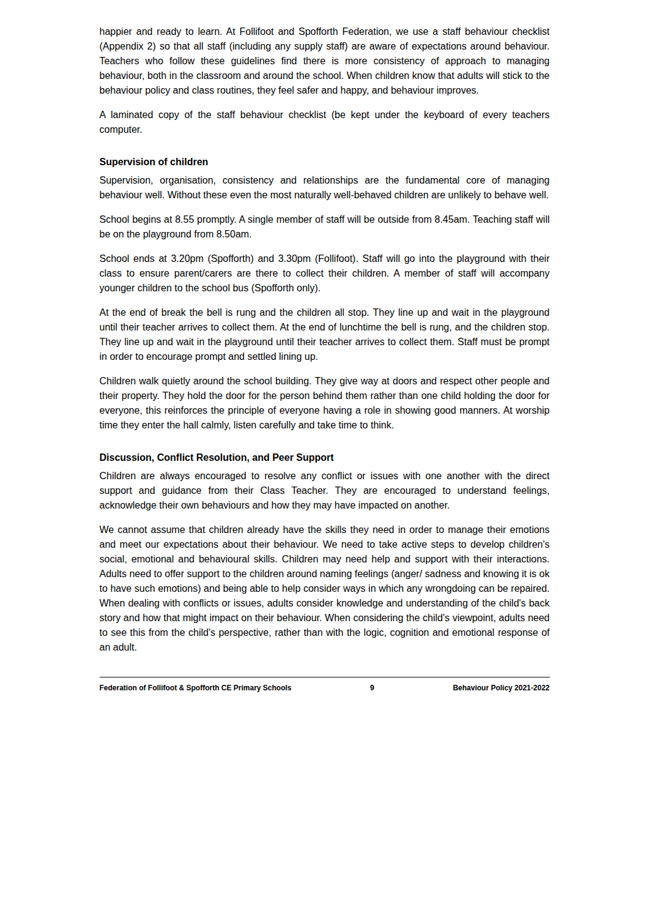happier and ready to learn. At Follifoot and Spofforth Federation, we use a staff behaviour checklist (Appendix 2) so that all staff (including any supply staff) are aware of expectations around behaviour. Teachers who follow these guidelines find there is more consistency of approach to managing behaviour, both in the classroom and around the school. When children know that adults will stick to the behaviour policy and class routines, they feel safer and happy, and behaviour improves.
A laminated copy of the staff behaviour checklist (be kept under the keyboard of every teachers computer.
Supervision of children
Supervision, organisation, consistency and relationships are the fundamental core of managing behaviour well. Without these even the most naturally well-behaved children are unlikely to behave well.
School begins at 8.55 promptly. A single member of staff will be outside from 8.45am. Teaching staff will be on the playground from 8.50am.
School ends at 3.20pm (Spofforth) and 3.30pm (Follifoot). Staff will go into the playground with their class to ensure parent/carers are there to collect their children. A member of staff will accompany younger children to the school bus (Spofforth only).
At the end of break the bell is rung and the children all stop. They line up and wait in the playground until their teacher arrives to collect them. At the end of lunchtime the bell is rung, and the children stop. They line up and wait in the playground until their teacher arrives to collect them. Staff must be prompt in order to encourage prompt and settled lining up.
Children walk quietly around the school building. They give way at doors and respect other people and their property. They hold the door for the person behind them rather than one child holding the door for everyone, this reinforces the principle of everyone having a role in showing good manners. At worship time they enter the hall calmly, listen carefully and take time to think.
Discussion, Conflict Resolution, and Peer Support
Children are always encouraged to resolve any conflict or issues with one another with the direct support and guidance from their Class Teacher. They are encouraged to understand feelings, acknowledge their own behaviours and how they may have impacted on another.
We cannot assume that children already have the skills they need in order to manage their emotions and meet our expectations about their behaviour. We need to take active steps to develop children's social, emotional and behavioural skills. Children may need help and support with their interactions. Adults need to offer support to the children around naming feelings (anger/ sadness and knowing it is ok to have such emotions) and being able to help consider ways in which any wrongdoing can be repaired. When dealing with conflicts or issues, adults consider knowledge and understanding of the child's back story and how that might impact on their behaviour. When considering the child's viewpoint, adults need to see this from the child's perspective, rather than with the logic, cognition and emotional response of an adult.
Federation of Follifoot & Spofforth CE Primary Schools 9 Behaviour Policy 2021-2022